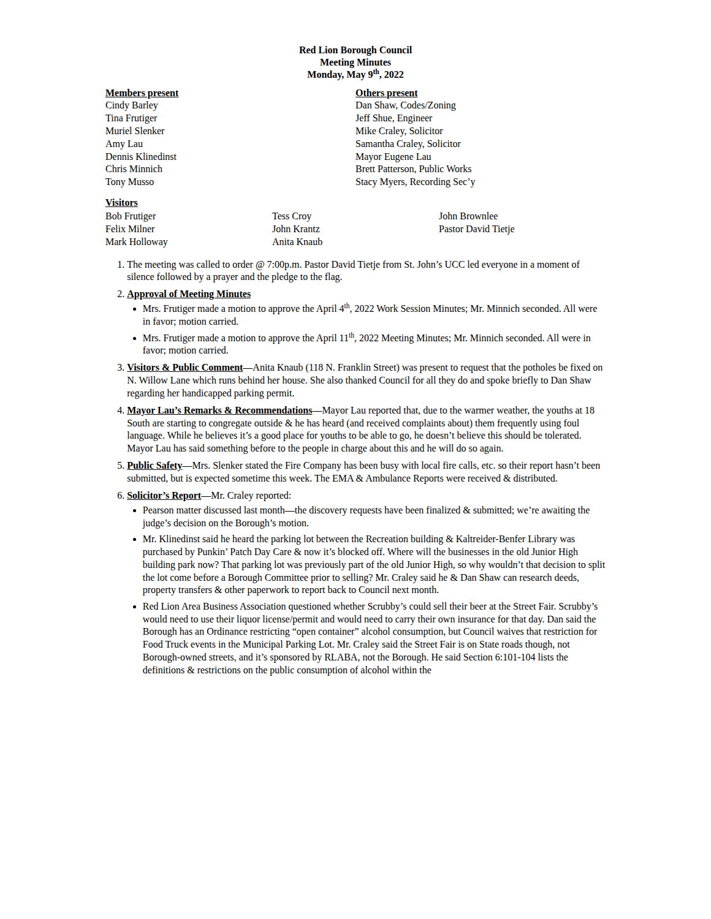Red Lion Borough Council
Meeting Minutes
Monday, May 9th, 2022
| Members present Cindy Barley Tina Frutiger Muriel Slenker Amy Lau Dennis Klinedinst Chris Minnich Tony Musso | Others present Dan Shaw, Codes/Zoning Jeff Shue, Engineer Mike Craley, Solicitor Samantha Craley, Solicitor Mayor Eugene Lau Brett Patterson, Public Works Stacy Myers, Recording Sec’y |
Visitors
| Bob Frutiger | Tess Croy | John Brownlee |
| Felix Milner | John Krantz | Pastor David Tietje |
| Mark Holloway | Anita Knaub | |
The meeting was called to order @ 7:00p.m. Pastor David Tietje from St. John’s UCC led everyone in a moment of silence followed by a prayer and the pledge to the flag.
Approval of Meeting Minutes
Mrs. Frutiger made a motion to approve the April 4th, 2022 Work Session Minutes; Mr. Minnich seconded. All were in favor; motion carried.
Mrs. Frutiger made a motion to approve the April 11th, 2022 Meeting Minutes; Mr. Minnich seconded. All were in favor; motion carried.
Visitors & Public Comment—Anita Knaub (118 N. Franklin Street) was present to request that the potholes be fixed on N. Willow Lane which runs behind her house. She also thanked Council for all they do and spoke briefly to Dan Shaw regarding her handicapped parking permit.
Mayor Lau’s Remarks & Recommendations—Mayor Lau reported that, due to the warmer weather, the youths at 18 South are starting to congregate outside & he has heard (and received complaints about) them frequently using foul language. While he believes it’s a good place for youths to be able to go, he doesn’t believe this should be tolerated. Mayor Lau has said something before to the people in charge about this and he will do so again.
Public Safety—Mrs. Slenker stated the Fire Company has been busy with local fire calls, etc. so their report hasn’t been submitted, but is expected sometime this week. The EMA & Ambulance Reports were received & distributed.
Solicitor’s Report—Mr. Craley reported:
Pearson matter discussed last month—the discovery requests have been finalized & submitted; we’re awaiting the judge’s decision on the Borough’s motion.
Mr. Klinedinst said he heard the parking lot between the Recreation building & Kaltreider-Benfer Library was purchased by Punkin’ Patch Day Care & now it’s blocked off. Where will the businesses in the old Junior High building park now? That parking lot was previously part of the old Junior High, so why wouldn’t that decision to split the lot come before a Borough Committee prior to selling? Mr. Craley said he & Dan Shaw can research deeds, property transfers & other paperwork to report back to Council next month.
Red Lion Area Business Association questioned whether Scrubby’s could sell their beer at the Street Fair. Scrubby’s would need to use their liquor license/permit and would need to carry their own insurance for that day. Dan said the Borough has an Ordinance restricting “open container” alcohol consumption, but Council waives that restriction for Food Truck events in the Municipal Parking Lot. Mr. Craley said the Street Fair is on State roads though, not Borough-owned streets, and it’s sponsored by RLABA, not the Borough. He said Section 6:101-104 lists the definitions & restrictions on the public consumption of alcohol within the